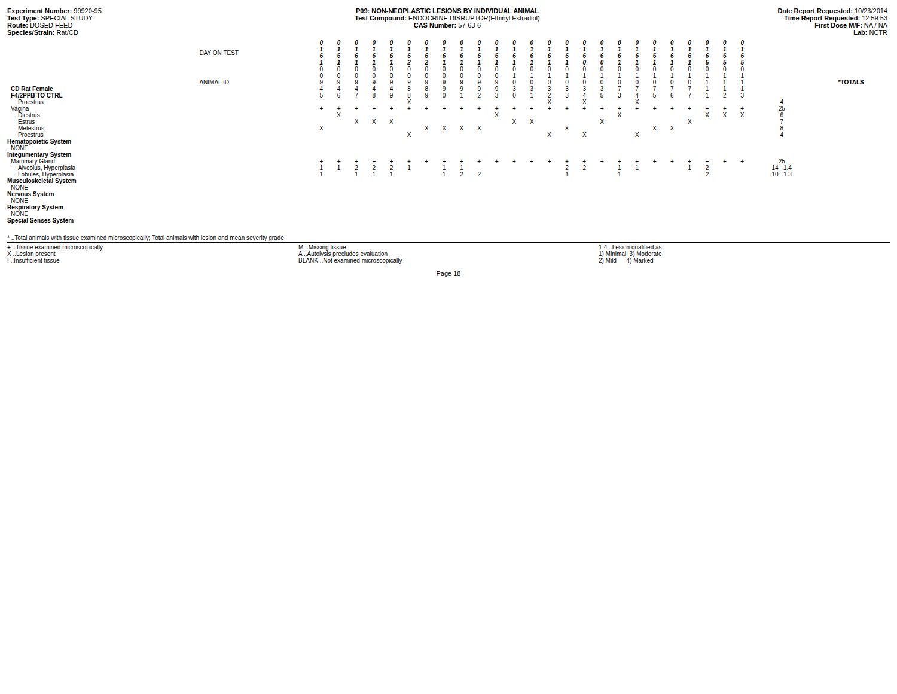| Experiment Number: 99920-95 | P09: NON-NEOPLASTIC LESIONS BY INDIVIDUAL ANIMAL | Date Report Requested: 10/23/2014 |
| Test Type: SPECIAL STUDY | Test Compound: ENDOCRINE DISRUPTOR(Ethinyl Estradiol) | Time Report Requested: 12:59:53 |
| Route: DOSED FEED | CAS Number: 57-63-6 | First Dose M/F: NA / NA |
| Species/Strain: Rat/CD | | Lab: NCTR |
| CD Rat Female F4/2PPB TO CTRL | DAY ON TEST | 0 1 6 1 | 0 1 6 1 | 0 1 6 1 | 0 1 6 1 | 0 1 6 1 | 0 1 6 2 | 0 1 6 2 | 0 1 6 1 | 0 1 6 1 | 0 1 6 1 | 0 1 6 1 | 0 1 6 1 | 0 1 6 1 | 0 1 6 1 | 0 1 6 1 | 0 1 6 0 | 0 1 6 0 | 0 1 6 1 | 0 1 6 1 | 0 1 6 1 | 0 1 6 1 | 0 1 6 1 | 0 1 6 5 | 0 1 6 5 | 0 1 6 5 | |
| ANIMAL ID | 0 0 9 4 5 | 0 0 9 4 6 | 0 0 9 4 7 | 0 0 9 4 8 | 0 0 9 4 9 | 0 0 9 8 8 | 0 0 9 8 9 | 0 0 9 9 0 | 0 0 9 9 1 | 0 0 9 9 2 | 0 0 9 9 3 | 0 1 0 3 0 | 0 1 0 3 1 | 0 1 0 3 2 | 0 1 0 3 3 | 0 1 0 3 4 | 0 1 0 3 5 | 0 1 0 7 3 | 0 1 0 7 4 | 0 1 0 7 5 | 0 1 0 7 6 | 0 1 0 7 7 | 0 1 1 1 1 | 0 1 1 1 2 | 0 1 1 1 3 | *TOTALS |
| Proestrus | | | | | | | X | | | | | | | | X | | X | | | X | | | | | | | 4 |
| Vagina | | + | + | + | + | + | + | + | + | + | + | + | + | + | + | + | + | + | + | + | + | + | + | + | + | + | 25 |
| Diestrus | | | X | | | | | | | | | X | | | | | | | X | | | | | X | X | X | 6 |
| Estrus | | | | X | X | X | | | | | | | X | X | | | | X | | | | | X | | | | 7 |
| Metestrus | | X | | | | | | X | X | X | X | | | | | X | | | | | X | X | | | | | 8 |
| Proestrus | | | | | | | X | | | | | | | | X | | X | | | X | | | | | | | 4 |
| Hematopoietic System |
| NONE |
| Integumentary System |
| Mammary Gland | | + | + | + | + | + | + | + | + | + | + | + | + | + | + | + | + | + | + | + | + | + | + | + | + | + | 25 |
| Alveolus, Hyperplasia | | 1 | 1 | 2 | 2 | 2 | 1 | | 1 | 1 | | | | | | 2 | 2 | | 1 | 1 | | | 1 | 2 | | | 14 1.4 |
| Lobules, Hyperplasia | | 1 | | 1 | 1 | 1 | | | 1 | 2 | 2 | | | | | 1 | | | 1 | | | | | 2 | | | 10 1.3 |
| Musculoskeletal System |
| NONE |
| Nervous System |
| NONE |
| Respiratory System |
| NONE |
| Special Senses System |
* ..Total animals with tissue examined microscopically; Total animals with lesion and mean severity grade
| + ..Tissue examined microscopically | M ..Missing tissue | 1-4 ..Lesion qualified as: |
| X ..Lesion present | A ..Autolysis precludes evaluation | 1) Minimal 3) Moderate |
| I ..Insufficient tissue | BLANK ..Not examined microscopically | 2) Mild 4) Marked |
Page 18